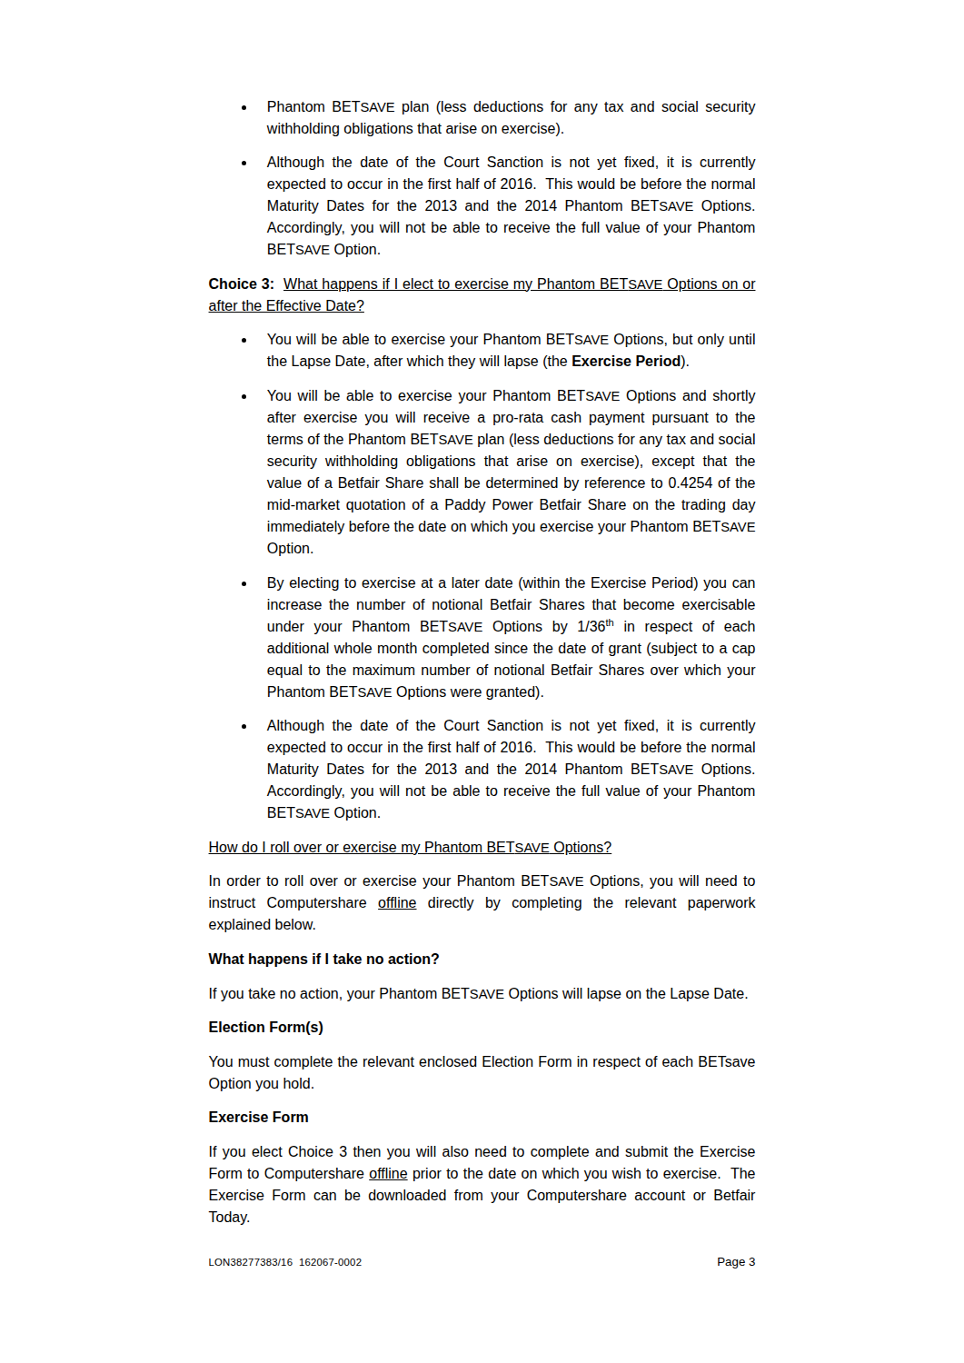Phantom BETSAVE plan (less deductions for any tax and social security withholding obligations that arise on exercise).
Although the date of the Court Sanction is not yet fixed, it is currently expected to occur in the first half of 2016. This would be before the normal Maturity Dates for the 2013 and the 2014 Phantom BETSAVE Options. Accordingly, you will not be able to receive the full value of your Phantom BETSAVE Option.
Choice 3: What happens if I elect to exercise my Phantom BETSAVE Options on or after the Effective Date?
You will be able to exercise your Phantom BETSAVE Options, but only until the Lapse Date, after which they will lapse (the Exercise Period).
You will be able to exercise your Phantom BETSAVE Options and shortly after exercise you will receive a pro-rata cash payment pursuant to the terms of the Phantom BETSAVE plan (less deductions for any tax and social security withholding obligations that arise on exercise), except that the value of a Betfair Share shall be determined by reference to 0.4254 of the mid-market quotation of a Paddy Power Betfair Share on the trading day immediately before the date on which you exercise your Phantom BETSAVE Option.
By electing to exercise at a later date (within the Exercise Period) you can increase the number of notional Betfair Shares that become exercisable under your Phantom BETSAVE Options by 1/36th in respect of each additional whole month completed since the date of grant (subject to a cap equal to the maximum number of notional Betfair Shares over which your Phantom BETSAVE Options were granted).
Although the date of the Court Sanction is not yet fixed, it is currently expected to occur in the first half of 2016. This would be before the normal Maturity Dates for the 2013 and the 2014 Phantom BETSAVE Options. Accordingly, you will not be able to receive the full value of your Phantom BETSAVE Option.
How do I roll over or exercise my Phantom BETSAVE Options?
In order to roll over or exercise your Phantom BETSAVE Options, you will need to instruct Computershare offline directly by completing the relevant paperwork explained below.
What happens if I take no action?
If you take no action, your Phantom BETSAVE Options will lapse on the Lapse Date.
Election Form(s)
You must complete the relevant enclosed Election Form in respect of each BETsave Option you hold.
Exercise Form
If you elect Choice 3 then you will also need to complete and submit the Exercise Form to Computershare offline prior to the date on which you wish to exercise. The Exercise Form can be downloaded from your Computershare account or Betfair Today.
LON38277383/16 162067-0002
Page 3